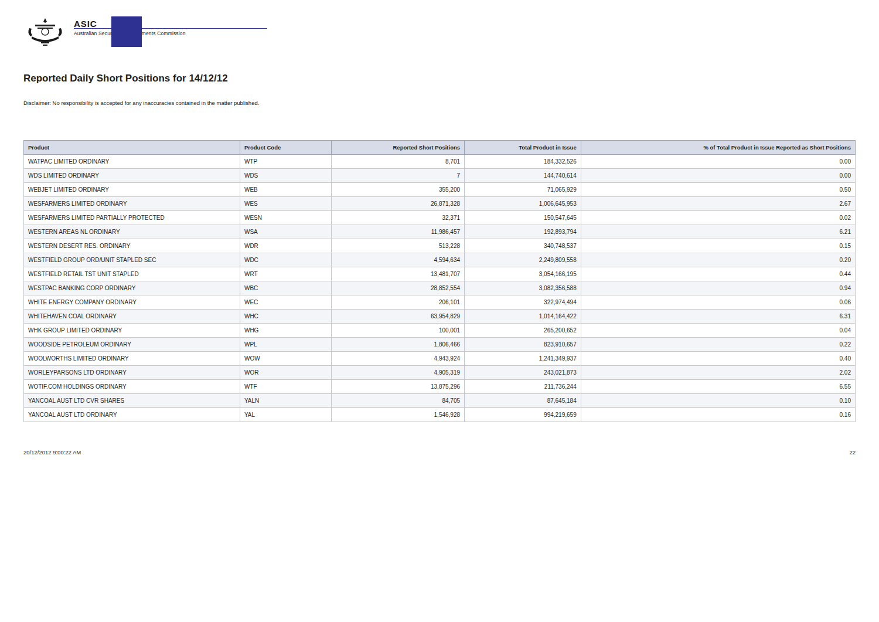ASIC
Australian Securities & Investments Commission
Reported Daily Short Positions for 14/12/12
Disclaimer: No responsibility is accepted for any inaccuracies contained in the matter published.
| Product | Product Code | Reported Short Positions | Total Product in Issue | % of Total Product in Issue Reported as Short Positions |
| --- | --- | --- | --- | --- |
| WATPAC LIMITED ORDINARY | WTP | 8,701 | 184,332,526 | 0.00 |
| WDS LIMITED ORDINARY | WDS | 7 | 144,740,614 | 0.00 |
| WEBJET LIMITED ORDINARY | WEB | 355,200 | 71,065,929 | 0.50 |
| WESFARMERS LIMITED ORDINARY | WES | 26,871,328 | 1,006,645,953 | 2.67 |
| WESFARMERS LIMITED PARTIALLY PROTECTED | WESN | 32,371 | 150,547,645 | 0.02 |
| WESTERN AREAS NL ORDINARY | WSA | 11,986,457 | 192,893,794 | 6.21 |
| WESTERN DESERT RES. ORDINARY | WDR | 513,228 | 340,748,537 | 0.15 |
| WESTFIELD GROUP ORD/UNIT STAPLED SEC | WDC | 4,594,634 | 2,249,809,558 | 0.20 |
| WESTFIELD RETAIL TST UNIT STAPLED | WRT | 13,481,707 | 3,054,166,195 | 0.44 |
| WESTPAC BANKING CORP ORDINARY | WBC | 28,852,554 | 3,082,356,588 | 0.94 |
| WHITE ENERGY COMPANY ORDINARY | WEC | 206,101 | 322,974,494 | 0.06 |
| WHITEHAVEN COAL ORDINARY | WHC | 63,954,829 | 1,014,164,422 | 6.31 |
| WHK GROUP LIMITED ORDINARY | WHG | 100,001 | 265,200,652 | 0.04 |
| WOODSIDE PETROLEUM ORDINARY | WPL | 1,806,466 | 823,910,657 | 0.22 |
| WOOLWORTHS LIMITED ORDINARY | WOW | 4,943,924 | 1,241,349,937 | 0.40 |
| WORLEYPARSONS LTD ORDINARY | WOR | 4,905,319 | 243,021,873 | 2.02 |
| WOTIF.COM HOLDINGS ORDINARY | WTF | 13,875,296 | 211,736,244 | 6.55 |
| YANCOAL AUST LTD CVR SHARES | YALN | 84,705 | 87,645,184 | 0.10 |
| YANCOAL AUST LTD ORDINARY | YAL | 1,546,928 | 994,219,659 | 0.16 |
20/12/2012 9:00:22 AM 22